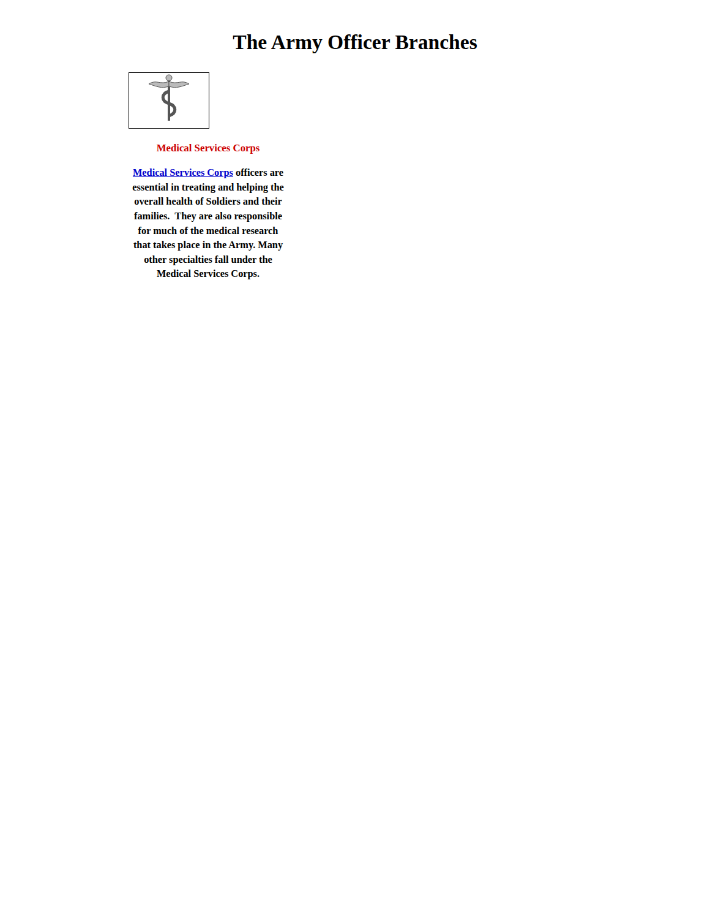The Army Officer Branches
Medical Services Corps
Medical Services Corps officers are essential in treating and helping the overall health of Soldiers and their families. They are also responsible for much of the medical research that takes place in the Army. Many other specialties fall under the Medical Services Corps.